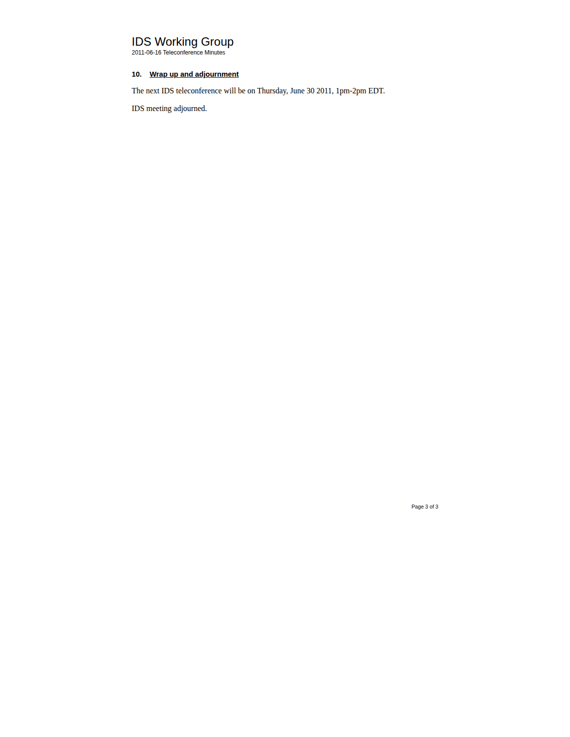IDS Working Group
2011-06-16 Teleconference Minutes
10. Wrap up and adjournment
The next IDS teleconference will be on Thursday, June 30 2011, 1pm-2pm EDT.
IDS meeting adjourned.
Page 3 of 3